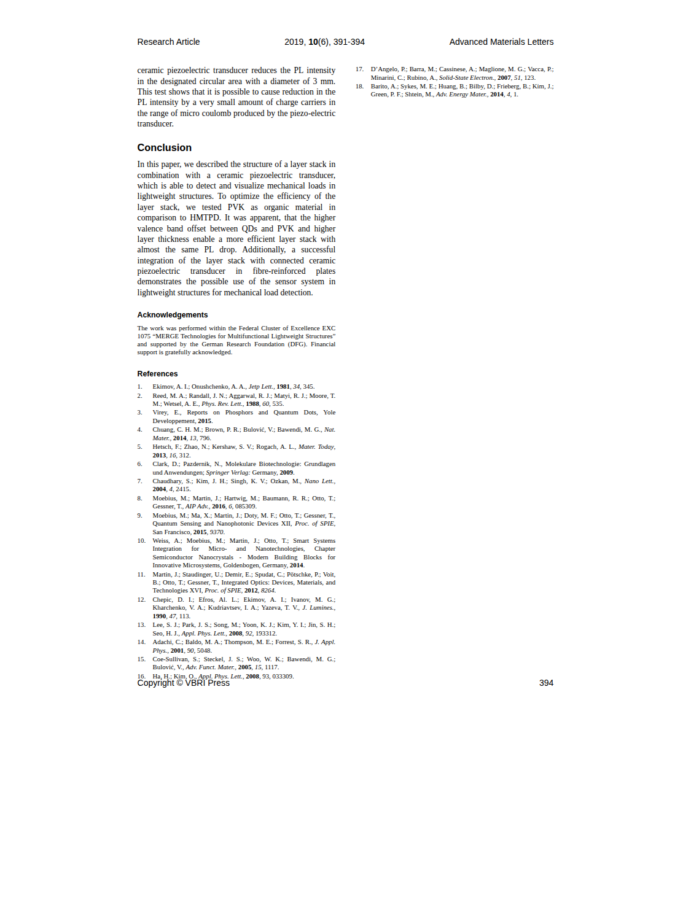Research Article
2019, 10(6), 391-394
Advanced Materials Letters
ceramic piezoelectric transducer reduces the PL intensity in the designated circular area with a diameter of 3 mm. This test shows that it is possible to cause reduction in the PL intensity by a very small amount of charge carriers in the range of micro coulomb produced by the piezo-electric transducer.
Conclusion
In this paper, we described the structure of a layer stack in combination with a ceramic piezoelectric transducer, which is able to detect and visualize mechanical loads in lightweight structures. To optimize the efficiency of the layer stack, we tested PVK as organic material in comparison to HMTPD. It was apparent, that the higher valence band offset between QDs and PVK and higher layer thickness enable a more efficient layer stack with almost the same PL drop. Additionally, a successful integration of the layer stack with connected ceramic piezoelectric transducer in fibre-reinforced plates demonstrates the possible use of the sensor system in lightweight structures for mechanical load detection.
Acknowledgements
The work was performed within the Federal Cluster of Excellence EXC 1075 “MERGE Technologies for Multifunctional Lightweight Structures” and supported by the German Research Foundation (DFG). Financial support is gratefully acknowledged.
References
1. Ekimov, A. I.; Onushchenko, A. A., Jetp Lett., 1981, 34, 345.
2. Reed, M. A.; Randall, J. N.; Aggarwal, R. J.; Matyi, R. J.; Moore, T. M.; Wetsel, A. E., Phys. Rev. Lett., 1988, 60, 535.
3. Virey, E., Reports on Phosphors and Quantum Dots, Yole Developpement, 2015.
4. Chuang, C. H. M.; Brown, P. R.; Bulović, V.; Bawendi, M. G., Nat. Mater., 2014, 13, 796.
5. Hetsch, F.; Zhao, N.; Kershaw, S. V.; Rogach, A. L., Mater. Today, 2013, 16, 312.
6. Clark, D.; Pazdernik, N., Molekulare Biotechnologie: Grundlagen und Anwendungen; Springer Verlag: Germany, 2009.
7. Chaudhary, S.; Kim, J. H.; Singh, K. V.; Ozkan, M., Nano Lett., 2004, 4, 2415.
8. Moebius, M.; Martin, J.; Hartwig, M.; Baumann, R. R.; Otto, T.; Gessner, T., AIP Adv., 2016, 6, 085309.
9. Moebius, M.; Ma, X.; Martin, J.; Doty, M. F.; Otto, T.; Gessner, T., Quantum Sensing and Nanophotonic Devices XII, Proc. of SPIE, San Francisco, 2015, 9370.
10. Weiss, A.; Moebius, M.; Martin, J.; Otto, T.; Smart Systems Integration for Micro- and Nanotechnologies, Chapter Semiconductor Nanocrystals - Modern Building Blocks for Innovative Microsystems, Goldenbogen, Germany, 2014.
11. Martin, J.; Staudinger, U.; Demir, E.; Spudat, C.; Pötschke, P.; Voit, B.; Otto, T.; Gessner, T., Integrated Optics: Devices, Materials, and Technologies XVI, Proc. of SPIE, 2012, 8264.
12. Chepic, D. I.; Efros, Al. L.; Ekimov, A. I.; Ivanov, M. G.; Kharchenko, V. A.; Kudriavtsev, I. A.; Yazeva, T. V., J. Lumines., 1990, 47, 113.
13. Lee, S. J.; Park, J. S.; Song, M.; Yoon, K. J.; Kim, Y. I.; Jin, S. H.; Seo, H. J., Appl. Phys. Lett., 2008, 92, 193312.
14. Adachi, C.; Baldo, M. A.; Thompson, M. E.; Forrest, S. R., J. Appl. Phys., 2001, 90, 5048.
15. Coe-Sullivan, S.; Steckel, J. S.; Woo, W. K.; Bawendi, M. G.; Bulović, V., Adv. Funct. Mater., 2005, 15, 1117.
16. Ha, H.; Kim, O., Appl. Phys. Lett., 2008, 93, 033309.
17. D’Angelo, P.; Barra, M.; Cassinese, A.; Maglione, M. G.; Vacca, P.; Minarini, C.; Rubino, A., Solid-State Electron., 2007, 51, 123.
18. Barito, A.; Sykes, M. E.; Huang, B.; Bilby, D.; Frieberg, B.; Kim, J.; Green, P. F.; Shtein, M., Adv. Energy Mater., 2014, 4, 1.
Copyright © VBRI Press
394